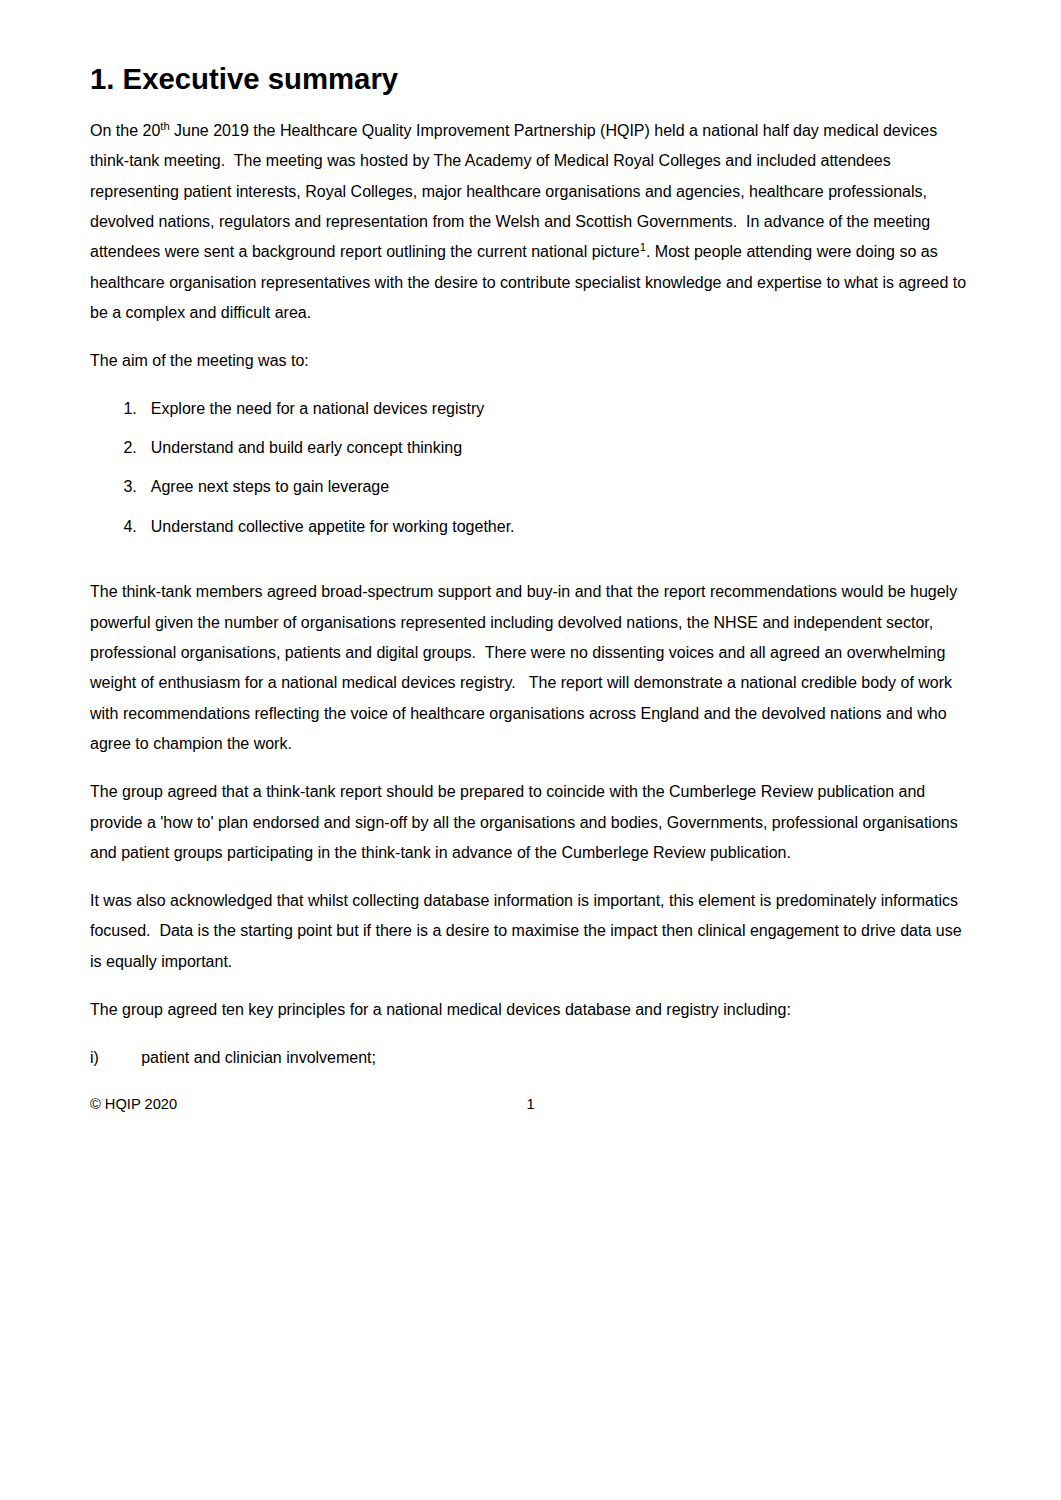1. Executive summary
On the 20th June 2019 the Healthcare Quality Improvement Partnership (HQIP) held a national half day medical devices think-tank meeting. The meeting was hosted by The Academy of Medical Royal Colleges and included attendees representing patient interests, Royal Colleges, major healthcare organisations and agencies, healthcare professionals, devolved nations, regulators and representation from the Welsh and Scottish Governments. In advance of the meeting attendees were sent a background report outlining the current national picture1. Most people attending were doing so as healthcare organisation representatives with the desire to contribute specialist knowledge and expertise to what is agreed to be a complex and difficult area.
The aim of the meeting was to:
Explore the need for a national devices registry
Understand and build early concept thinking
Agree next steps to gain leverage
Understand collective appetite for working together.
The think-tank members agreed broad-spectrum support and buy-in and that the report recommendations would be hugely powerful given the number of organisations represented including devolved nations, the NHSE and independent sector, professional organisations, patients and digital groups. There were no dissenting voices and all agreed an overwhelming weight of enthusiasm for a national medical devices registry. The report will demonstrate a national credible body of work with recommendations reflecting the voice of healthcare organisations across England and the devolved nations and who agree to champion the work.
The group agreed that a think-tank report should be prepared to coincide with the Cumberlege Review publication and provide a 'how to' plan endorsed and sign-off by all the organisations and bodies, Governments, professional organisations and patient groups participating in the think-tank in advance of the Cumberlege Review publication.
It was also acknowledged that whilst collecting database information is important, this element is predominately informatics focused. Data is the starting point but if there is a desire to maximise the impact then clinical engagement to drive data use is equally important.
The group agreed ten key principles for a national medical devices database and registry including:
i) patient and clinician involvement;
© HQIP 2020 1